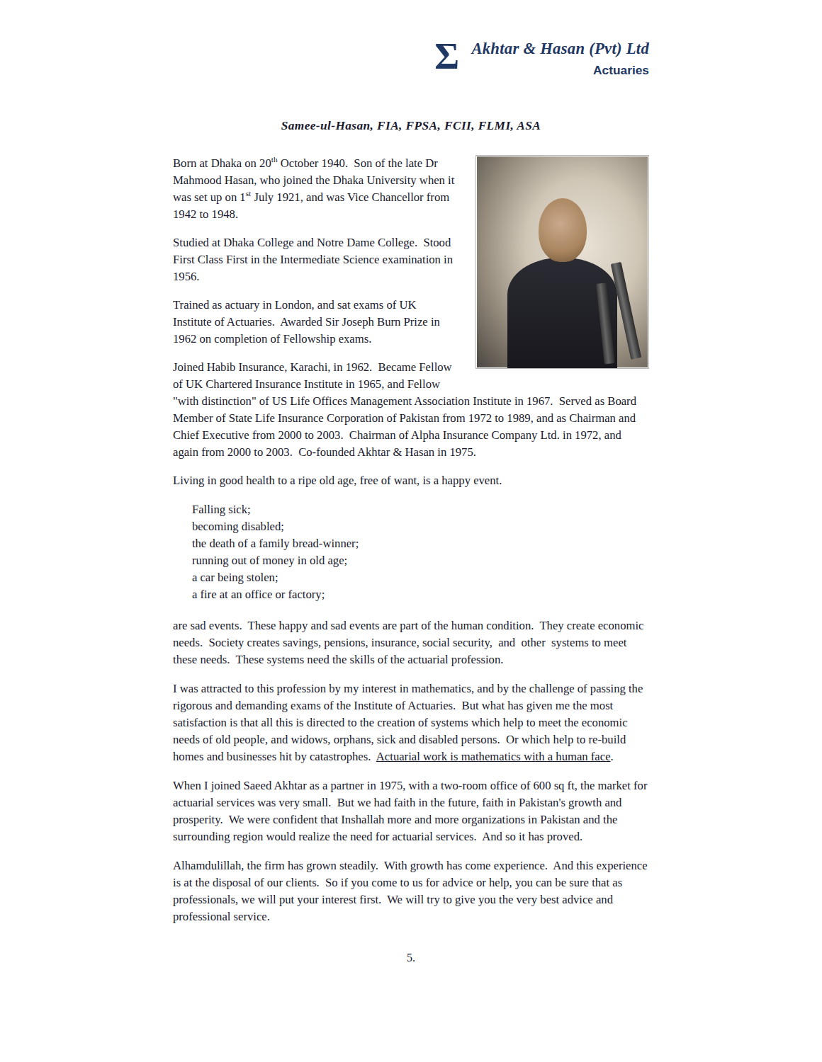Σ
Akhtar & Hasan (Pvt) Ltd
Actuaries
Samee-ul-Hasan, FIA, FPSA, FCII, FLMI, ASA
Born at Dhaka on 20th October 1940. Son of the late Dr Mahmood Hasan, who joined the Dhaka University when it was set up on 1st July 1921, and was Vice Chancellor from 1942 to 1948.
Studied at Dhaka College and Notre Dame College. Stood First Class First in the Intermediate Science examination in 1956.
Trained as actuary in London, and sat exams of UK Institute of Actuaries. Awarded Sir Joseph Burn Prize in 1962 on completion of Fellowship exams.
Joined Habib Insurance, Karachi, in 1962. Became Fellow of UK Chartered Insurance Institute in 1965, and Fellow "with distinction" of US Life Offices Management Association Institute in 1967. Served as Board Member of State Life Insurance Corporation of Pakistan from 1972 to 1989, and as Chairman and Chief Executive from 2000 to 2003. Chairman of Alpha Insurance Company Ltd. in 1972, and again from 2000 to 2003. Co-founded Akhtar & Hasan in 1975.
Living in good health to a ripe old age, free of want, is a happy event.
Falling sick;
becoming disabled;
the death of a family bread-winner;
running out of money in old age;
a car being stolen;
a fire at an office or factory;
are sad events. These happy and sad events are part of the human condition. They create economic needs. Society creates savings, pensions, insurance, social security, and other systems to meet these needs. These systems need the skills of the actuarial profession.
I was attracted to this profession by my interest in mathematics, and by the challenge of passing the rigorous and demanding exams of the Institute of Actuaries. But what has given me the most satisfaction is that all this is directed to the creation of systems which help to meet the economic needs of old people, and widows, orphans, sick and disabled persons. Or which help to re-build homes and businesses hit by catastrophes. Actuarial work is mathematics with a human face.
When I joined Saeed Akhtar as a partner in 1975, with a two-room office of 600 sq ft, the market for actuarial services was very small. But we had faith in the future, faith in Pakistan's growth and prosperity. We were confident that Inshallah more and more organizations in Pakistan and the surrounding region would realize the need for actuarial services. And so it has proved.
Alhamdulillah, the firm has grown steadily. With growth has come experience. And this experience is at the disposal of our clients. So if you come to us for advice or help, you can be sure that as professionals, we will put your interest first. We will try to give you the very best advice and professional service.
5.